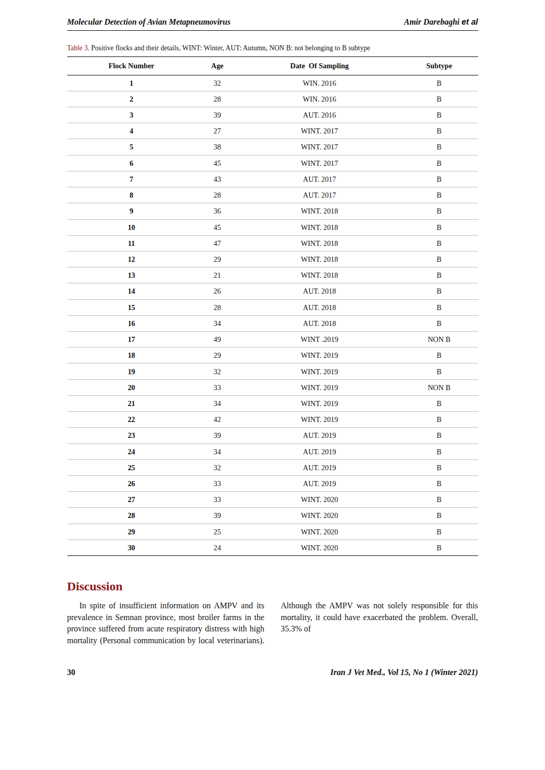Molecular Detection of Avian Metapneumovirus Amir Darebaghi et al
Table 3. Positive flocks and their details, WINT: Winter, AUT: Autumn, NON B: not belonging to B subtype
| Flock Number | Age | Date Of Sampling | Subtype |
| --- | --- | --- | --- |
| 1 | 32 | WIN. 2016 | B |
| 2 | 28 | WIN. 2016 | B |
| 3 | 39 | AUT. 2016 | B |
| 4 | 27 | WINT. 2017 | B |
| 5 | 38 | WINT. 2017 | B |
| 6 | 45 | WINT. 2017 | B |
| 7 | 43 | AUT. 2017 | B |
| 8 | 28 | AUT. 2017 | B |
| 9 | 36 | WINT. 2018 | B |
| 10 | 45 | WINT. 2018 | B |
| 11 | 47 | WINT. 2018 | B |
| 12 | 29 | WINT. 2018 | B |
| 13 | 21 | WINT. 2018 | B |
| 14 | 26 | AUT. 2018 | B |
| 15 | 28 | AUT. 2018 | B |
| 16 | 34 | AUT. 2018 | B |
| 17 | 49 | WINT .2019 | NON B |
| 18 | 29 | WINT. 2019 | B |
| 19 | 32 | WINT. 2019 | B |
| 20 | 33 | WINT. 2019 | NON B |
| 21 | 34 | WINT. 2019 | B |
| 22 | 42 | WINT. 2019 | B |
| 23 | 39 | AUT. 2019 | B |
| 24 | 34 | AUT. 2019 | B |
| 25 | 32 | AUT. 2019 | B |
| 26 | 33 | AUT. 2019 | B |
| 27 | 33 | WINT. 2020 | B |
| 28 | 39 | WINT. 2020 | B |
| 29 | 25 | WINT. 2020 | B |
| 30 | 24 | WINT. 2020 | B |
Discussion
In spite of insufficient information on AMPV and its prevalence in Semnan province, most broiler farms in the province suffered from acute respiratory distress with high mortality (Personal communication by local veterinarians). Although the AMPV was not solely responsible for this mortality, it could have exacerbated the problem. Overall, 35.3% of
30 Iran J Vet Med., Vol 15, No 1 (Winter 2021)